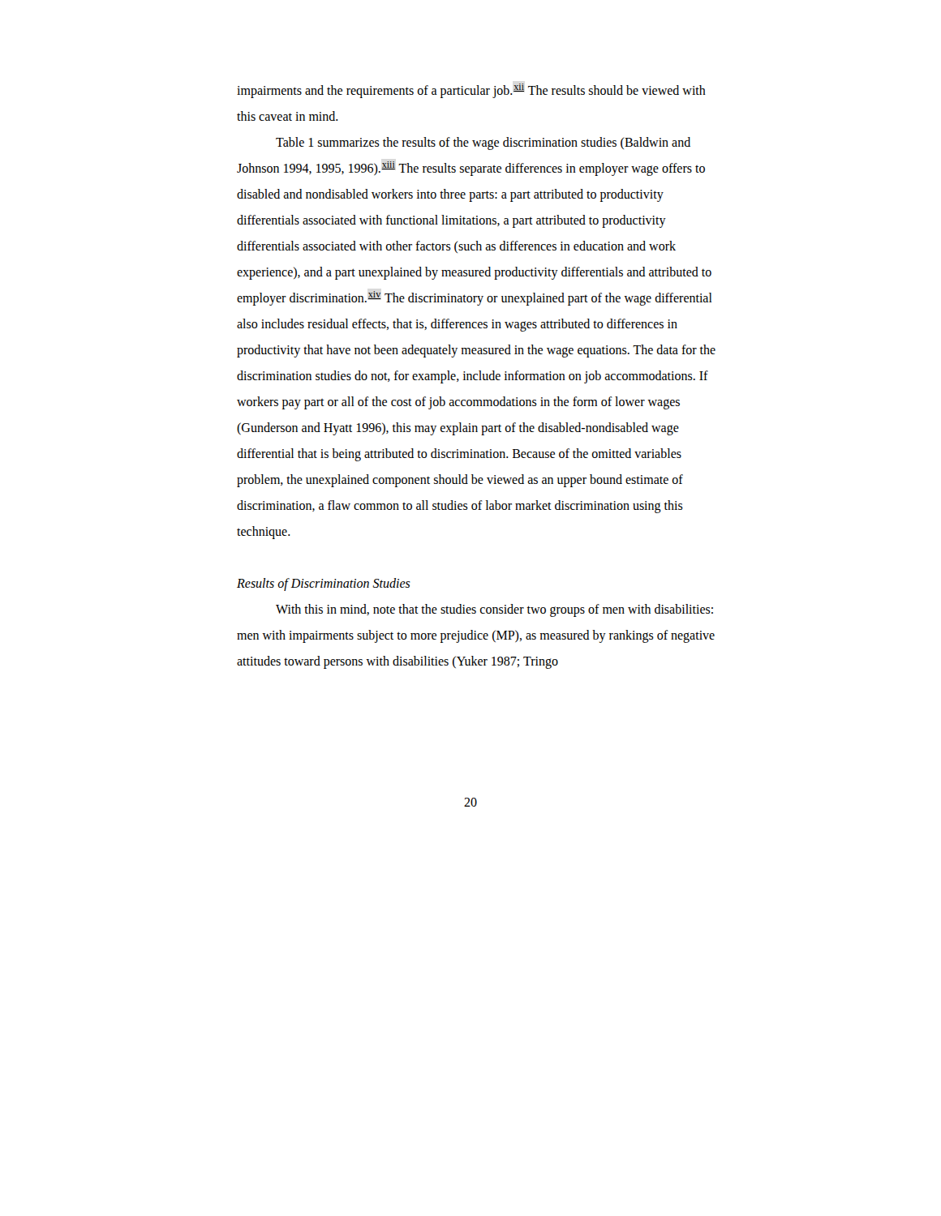impairments and the requirements of a particular job.xii The results should be viewed with this caveat in mind.
Table 1 summarizes the results of the wage discrimination studies (Baldwin and Johnson 1994, 1995, 1996).xiii The results separate differences in employer wage offers to disabled and nondisabled workers into three parts: a part attributed to productivity differentials associated with functional limitations, a part attributed to productivity differentials associated with other factors (such as differences in education and work experience), and a part unexplained by measured productivity differentials and attributed to employer discrimination.xiv The discriminatory or unexplained part of the wage differential also includes residual effects, that is, differences in wages attributed to differences in productivity that have not been adequately measured in the wage equations. The data for the discrimination studies do not, for example, include information on job accommodations. If workers pay part or all of the cost of job accommodations in the form of lower wages (Gunderson and Hyatt 1996), this may explain part of the disabled-nondisabled wage differential that is being attributed to discrimination. Because of the omitted variables problem, the unexplained component should be viewed as an upper bound estimate of discrimination, a flaw common to all studies of labor market discrimination using this technique.
Results of Discrimination Studies
With this in mind, note that the studies consider two groups of men with disabilities: men with impairments subject to more prejudice (MP), as measured by rankings of negative attitudes toward persons with disabilities (Yuker 1987; Tringo
20